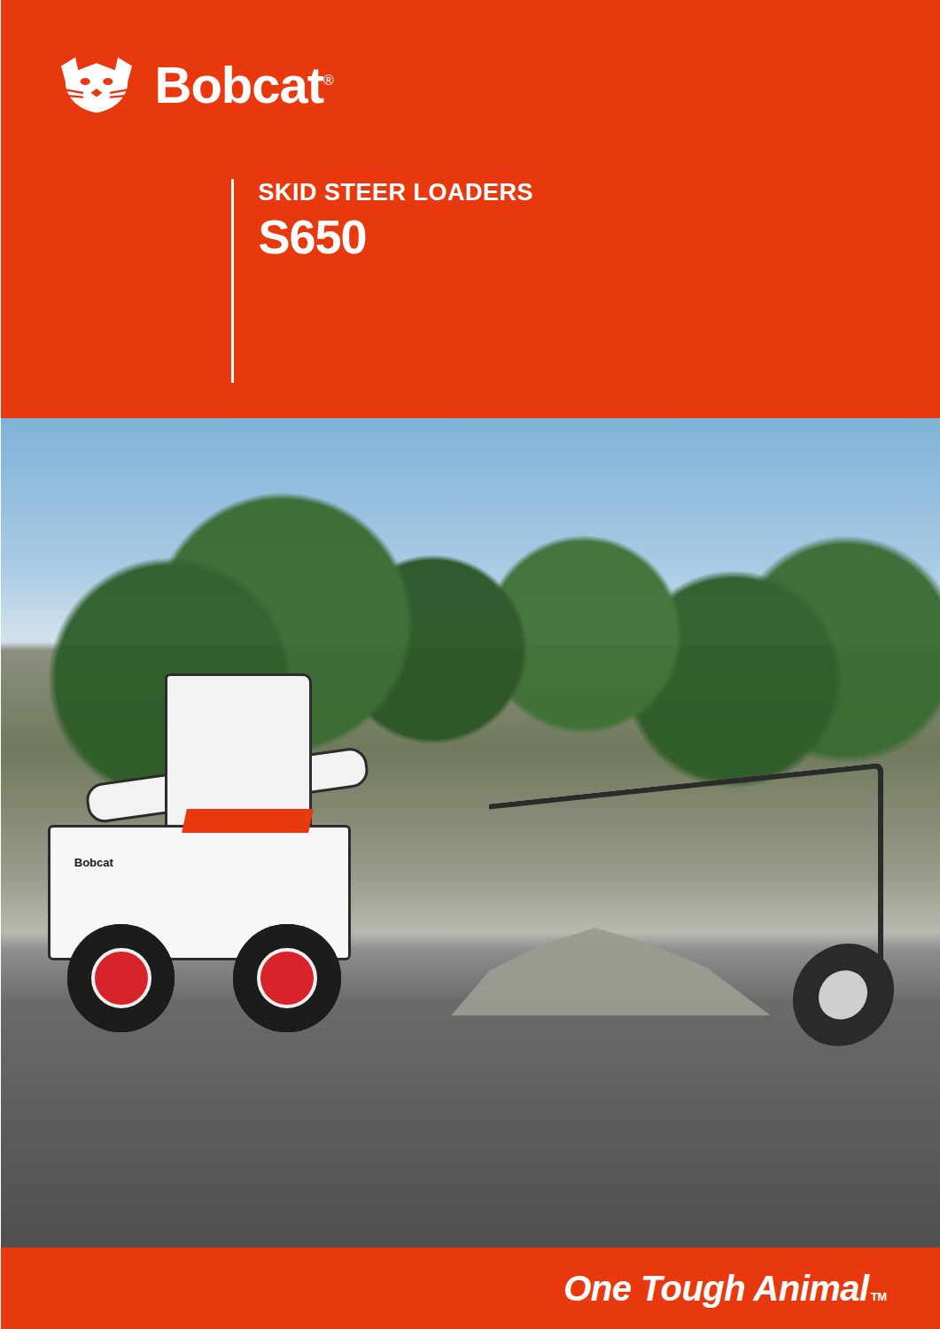Bobcat®
SKID STEER LOADERS
S650
One Tough AnimalTM